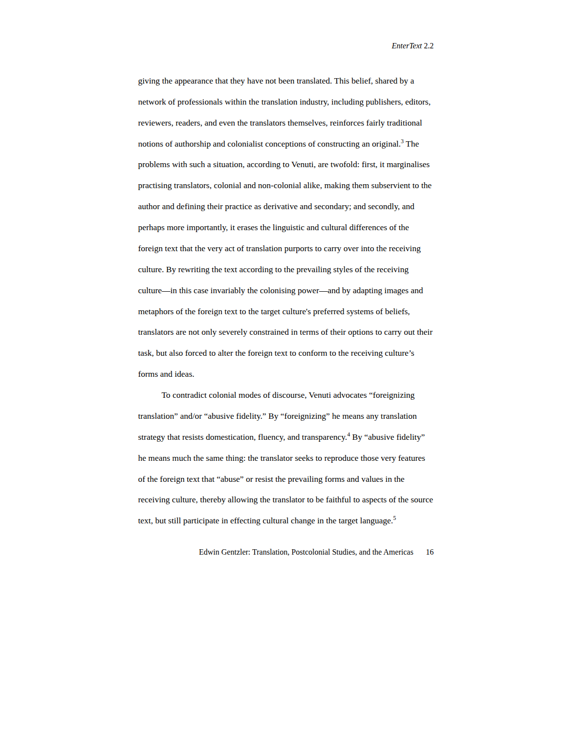EnterText 2.2
giving the appearance that they have not been translated. This belief, shared by a network of professionals within the translation industry, including publishers, editors, reviewers, readers, and even the translators themselves, reinforces fairly traditional notions of authorship and colonialist conceptions of constructing an original.3 The problems with such a situation, according to Venuti, are twofold: first, it marginalises practising translators, colonial and non-colonial alike, making them subservient to the author and defining their practice as derivative and secondary; and secondly, and perhaps more importantly, it erases the linguistic and cultural differences of the foreign text that the very act of translation purports to carry over into the receiving culture. By rewriting the text according to the prevailing styles of the receiving culture—in this case invariably the colonising power—and by adapting images and metaphors of the foreign text to the target culture's preferred systems of beliefs, translators are not only severely constrained in terms of their options to carry out their task, but also forced to alter the foreign text to conform to the receiving culture’s forms and ideas.
To contradict colonial modes of discourse, Venuti advocates “foreignizing translation” and/or “abusive fidelity.” By “foreignizing” he means any translation strategy that resists domestication, fluency, and transparency.4 By “abusive fidelity” he means much the same thing: the translator seeks to reproduce those very features of the foreign text that “abuse” or resist the prevailing forms and values in the receiving culture, thereby allowing the translator to be faithful to aspects of the source text, but still participate in effecting cultural change in the target language.5
Edwin Gentzler: Translation, Postcolonial Studies, and the Americas16